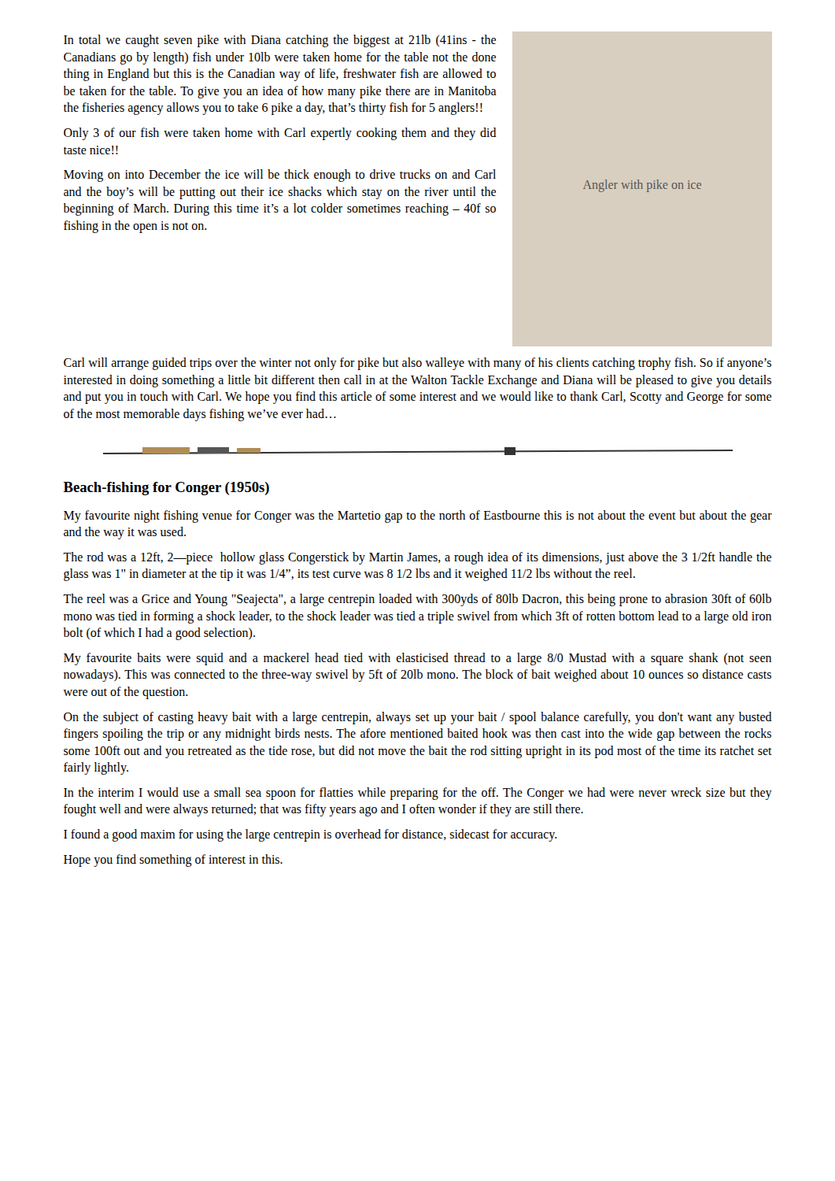In total we caught seven pike with Diana catching the biggest at 21lb (41ins - the Canadians go by length) fish under 10lb were taken home for the table not the done thing in England but this is the Canadian way of life, freshwater fish are allowed to be taken for the table. To give you an idea of how many pike there are in Manitoba the fisheries agency allows you to take 6 pike a day, that’s thirty fish for 5 anglers!!
Only 3 of our fish were taken home with Carl expertly cooking them and they did taste nice!!
Moving on into December the ice will be thick enough to drive trucks on and Carl and the boy’s will be putting out their ice shacks which stay on the river until the beginning of March. During this time it’s a lot colder sometimes reaching – 40f so fishing in the open is not on.
Carl will arrange guided trips over the winter not only for pike but also walleye with many of his clients catching trophy fish. So if anyone’s interested in doing something a little bit different then call in at the Walton Tackle Exchange and Diana will be pleased to give you details and put you in touch with Carl. We hope you find this article of some interest and we would like to thank Carl, Scotty and George for some of the most memorable days fishing we’ve ever had…
Beach-fishing for Conger (1950s)
My favourite night fishing venue for Conger was the Martetio gap to the north of Eastbourne this is not about the event but about the gear and the way it was used.
The rod was a 12ft, 2—piece hollow glass Congerstick by Martin James, a rough idea of its dimensions, just above the 3 1/2ft handle the glass was 1" in diameter at the tip it was 1/4”, its test curve was 8 1/2 lbs and it weighed 11/2 lbs without the reel.
The reel was a Grice and Young "Seajecta", a large centrepin loaded with 300yds of 80lb Dacron, this being prone to abrasion 30ft of 60lb mono was tied in forming a shock leader, to the shock leader was tied a triple swivel from which 3ft of rotten bottom lead to a large old iron bolt (of which I had a good selection).
My favourite baits were squid and a mackerel head tied with elasticised thread to a large 8/0 Mustad with a square shank (not seen nowadays). This was connected to the three-way swivel by 5ft of 20lb mono. The block of bait weighed about 10 ounces so distance casts were out of the question.
On the subject of casting heavy bait with a large centrepin, always set up your bait / spool balance carefully, you don't want any busted fingers spoiling the trip or any midnight birds nests. The afore mentioned baited hook was then cast into the wide gap between the rocks some 100ft out and you retreated as the tide rose, but did not move the bait the rod sitting upright in its pod most of the time its ratchet set fairly lightly.
In the interim I would use a small sea spoon for flatties while preparing for the off. The Conger we had were never wreck size but they fought well and were always returned; that was fifty years ago and I often wonder if they are still there.
I found a good maxim for using the large centrepin is overhead for distance, sidecast for accuracy.
Hope you find something of interest in this.